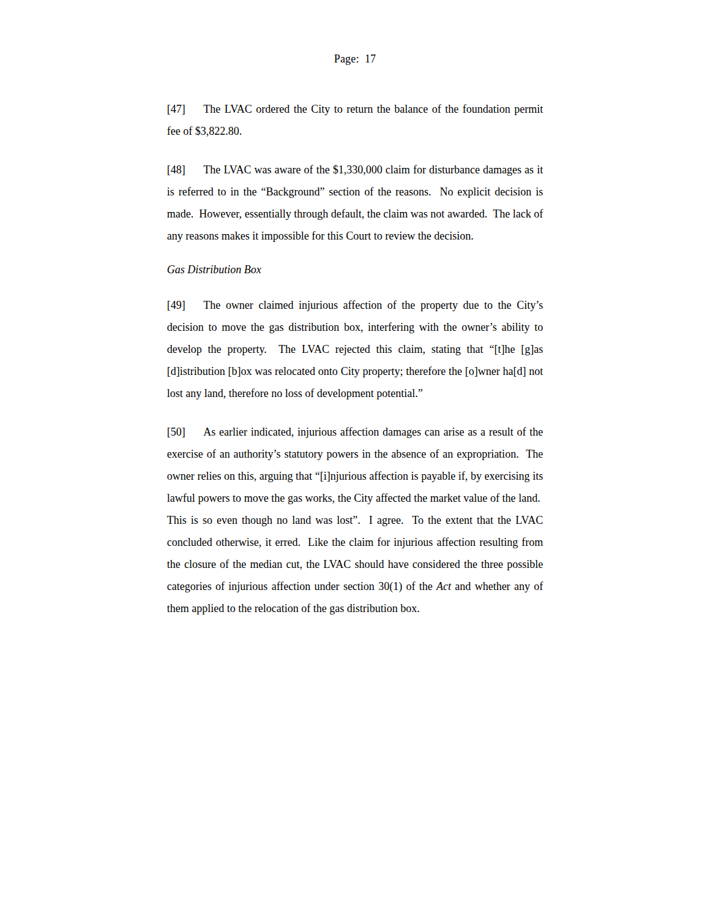Page: 17
[47] The LVAC ordered the City to return the balance of the foundation permit fee of $3,822.80.
[48] The LVAC was aware of the $1,330,000 claim for disturbance damages as it is referred to in the “Background” section of the reasons. No explicit decision is made. However, essentially through default, the claim was not awarded. The lack of any reasons makes it impossible for this Court to review the decision.
Gas Distribution Box
[49] The owner claimed injurious affection of the property due to the City’s decision to move the gas distribution box, interfering with the owner’s ability to develop the property. The LVAC rejected this claim, stating that “[t]he [g]as [d]istribution [b]ox was relocated onto City property; therefore the [o]wner ha[d] not lost any land, therefore no loss of development potential.”
[50] As earlier indicated, injurious affection damages can arise as a result of the exercise of an authority’s statutory powers in the absence of an expropriation. The owner relies on this, arguing that “[i]njurious affection is payable if, by exercising its lawful powers to move the gas works, the City affected the market value of the land. This is so even though no land was lost”. I agree. To the extent that the LVAC concluded otherwise, it erred. Like the claim for injurious affection resulting from the closure of the median cut, the LVAC should have considered the three possible categories of injurious affection under section 30(1) of the Act and whether any of them applied to the relocation of the gas distribution box.